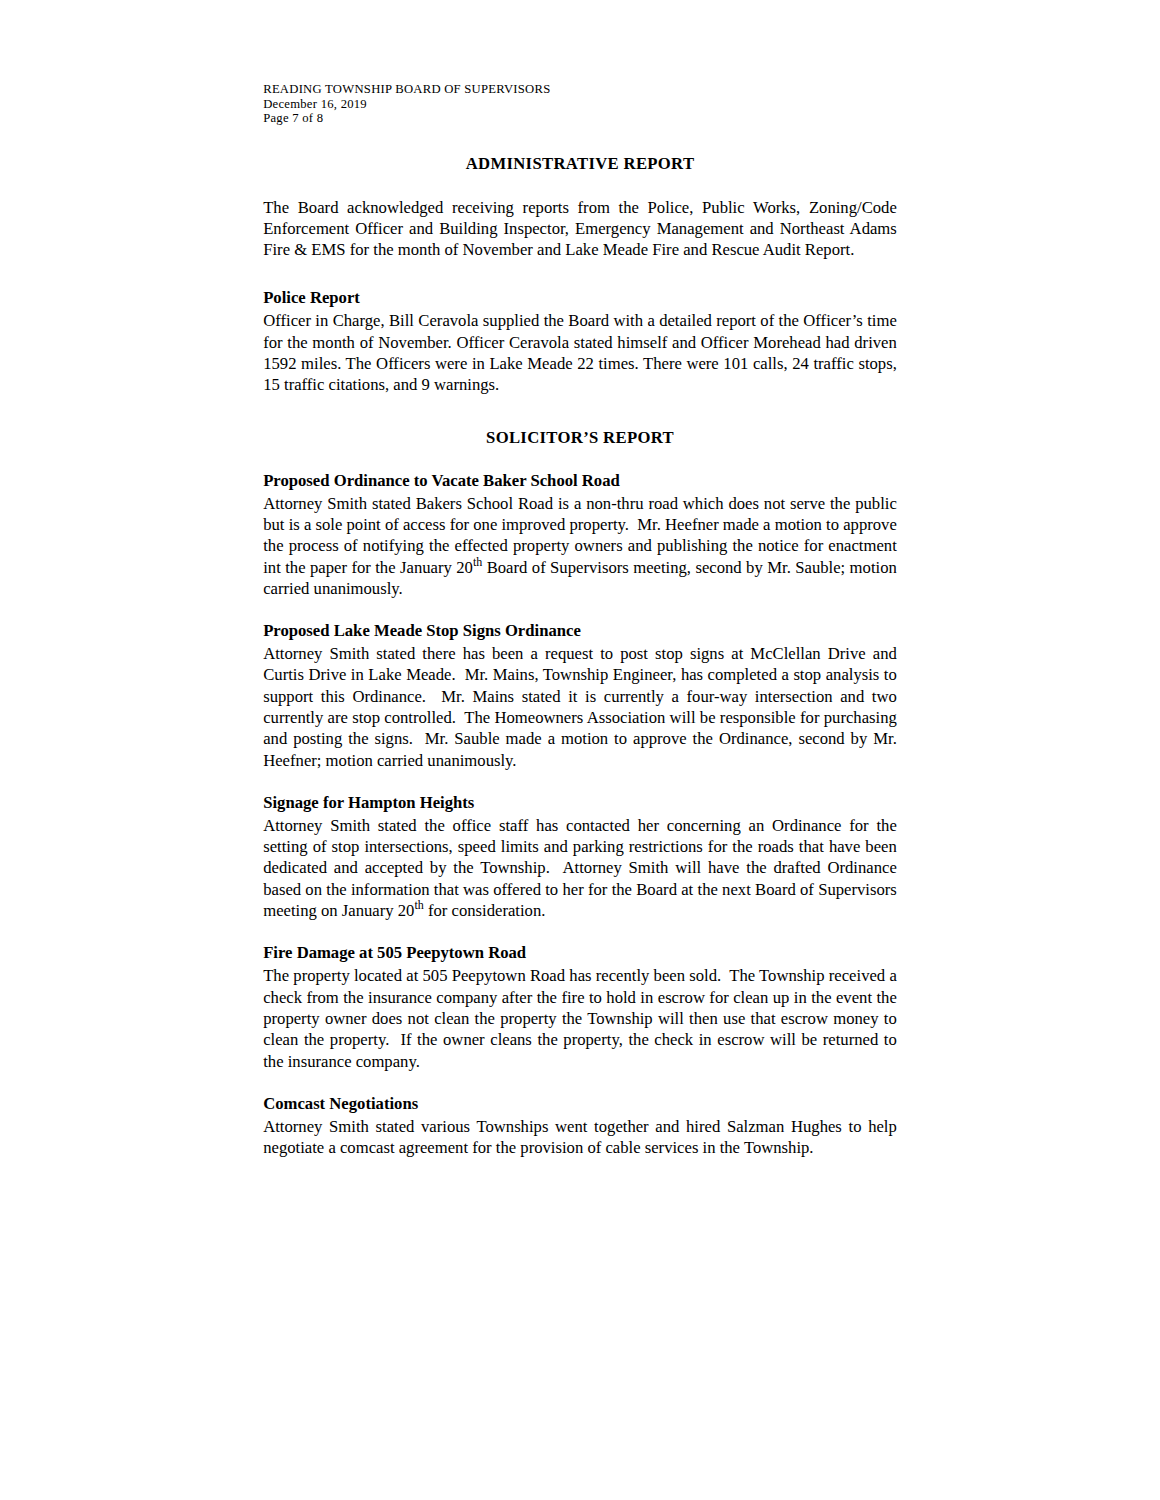Reading Township Board of Supervisors
December 16, 2019
Page 7 of 8
Administrative Report
The Board acknowledged receiving reports from the Police, Public Works, Zoning/Code Enforcement Officer and Building Inspector, Emergency Management and Northeast Adams Fire & EMS for the month of November and Lake Meade Fire and Rescue Audit Report.
Police Report
Officer in Charge, Bill Ceravola supplied the Board with a detailed report of the Officer’s time for the month of November. Officer Ceravola stated himself and Officer Morehead had driven 1592 miles. The Officers were in Lake Meade 22 times. There were 101 calls, 24 traffic stops, 15 traffic citations, and 9 warnings.
Solicitor’s Report
Proposed Ordinance to Vacate Baker School Road
Attorney Smith stated Bakers School Road is a non-thru road which does not serve the public but is a sole point of access for one improved property. Mr. Heefner made a motion to approve the process of notifying the effected property owners and publishing the notice for enactment int the paper for the January 20th Board of Supervisors meeting, second by Mr. Sauble; motion carried unanimously.
Proposed Lake Meade Stop Signs Ordinance
Attorney Smith stated there has been a request to post stop signs at McClellan Drive and Curtis Drive in Lake Meade. Mr. Mains, Township Engineer, has completed a stop analysis to support this Ordinance. Mr. Mains stated it is currently a four-way intersection and two currently are stop controlled. The Homeowners Association will be responsible for purchasing and posting the signs. Mr. Sauble made a motion to approve the Ordinance, second by Mr. Heefner; motion carried unanimously.
Signage for Hampton Heights
Attorney Smith stated the office staff has contacted her concerning an Ordinance for the setting of stop intersections, speed limits and parking restrictions for the roads that have been dedicated and accepted by the Township. Attorney Smith will have the drafted Ordinance based on the information that was offered to her for the Board at the next Board of Supervisors meeting on January 20th for consideration.
Fire Damage at 505 Peepytown Road
The property located at 505 Peepytown Road has recently been sold. The Township received a check from the insurance company after the fire to hold in escrow for clean up in the event the property owner does not clean the property the Township will then use that escrow money to clean the property. If the owner cleans the property, the check in escrow will be returned to the insurance company.
Comcast Negotiations
Attorney Smith stated various Townships went together and hired Salzman Hughes to help negotiate a comcast agreement for the provision of cable services in the Township.